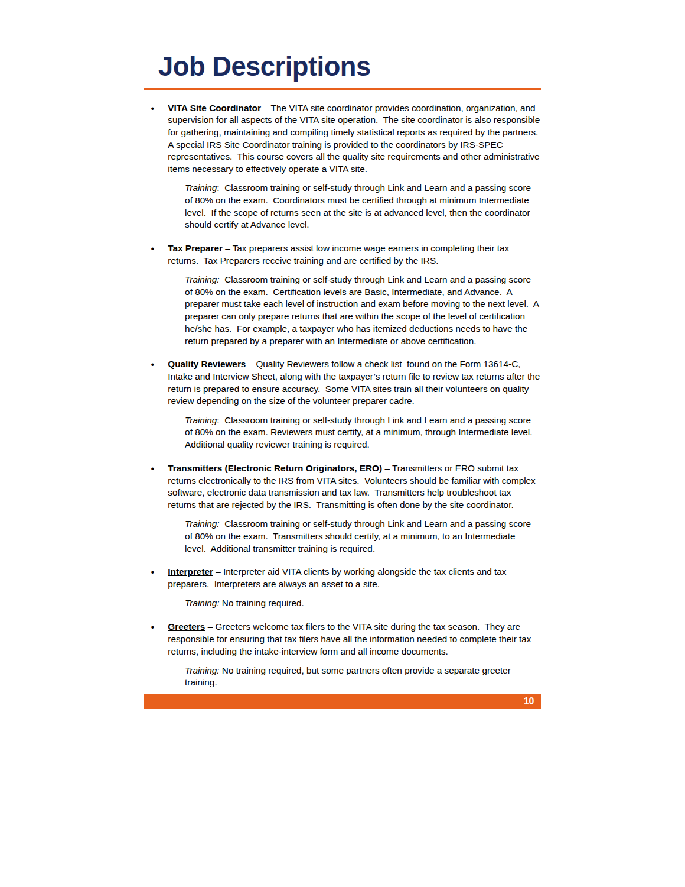Job Descriptions
VITA Site Coordinator – The VITA site coordinator provides coordination, organization, and supervision for all aspects of the VITA site operation. The site coordinator is also responsible for gathering, maintaining and compiling timely statistical reports as required by the partners. A special IRS Site Coordinator training is provided to the coordinators by IRS-SPEC representatives. This course covers all the quality site requirements and other administrative items necessary to effectively operate a VITA site.
Training: Classroom training or self-study through Link and Learn and a passing score of 80% on the exam. Coordinators must be certified through at minimum Intermediate level. If the scope of returns seen at the site is at advanced level, then the coordinator should certify at Advance level.
Tax Preparer – Tax preparers assist low income wage earners in completing their tax returns. Tax Preparers receive training and are certified by the IRS.
Training: Classroom training or self-study through Link and Learn and a passing score of 80% on the exam. Certification levels are Basic, Intermediate, and Advance. A preparer must take each level of instruction and exam before moving to the next level. A preparer can only prepare returns that are within the scope of the level of certification he/she has. For example, a taxpayer who has itemized deductions needs to have the return prepared by a preparer with an Intermediate or above certification.
Quality Reviewers – Quality Reviewers follow a check list found on the Form 13614-C, Intake and Interview Sheet, along with the taxpayer’s return file to review tax returns after the return is prepared to ensure accuracy. Some VITA sites train all their volunteers on quality review depending on the size of the volunteer preparer cadre.
Training: Classroom training or self-study through Link and Learn and a passing score of 80% on the exam. Reviewers must certify, at a minimum, through Intermediate level. Additional quality reviewer training is required.
Transmitters (Electronic Return Originators, ERO) – Transmitters or ERO submit tax returns electronically to the IRS from VITA sites. Volunteers should be familiar with complex software, electronic data transmission and tax law. Transmitters help troubleshoot tax returns that are rejected by the IRS. Transmitting is often done by the site coordinator.
Training: Classroom training or self-study through Link and Learn and a passing score of 80% on the exam. Transmitters should certify, at a minimum, to an Intermediate level. Additional transmitter training is required.
Interpreter – Interpreter aid VITA clients by working alongside the tax clients and tax preparers. Interpreters are always an asset to a site.
Training: No training required.
Greeters – Greeters welcome tax filers to the VITA site during the tax season. They are responsible for ensuring that tax filers have all the information needed to complete their tax returns, including the intake-interview form and all income documents.
Training: No training required, but some partners often provide a separate greeter training.
10